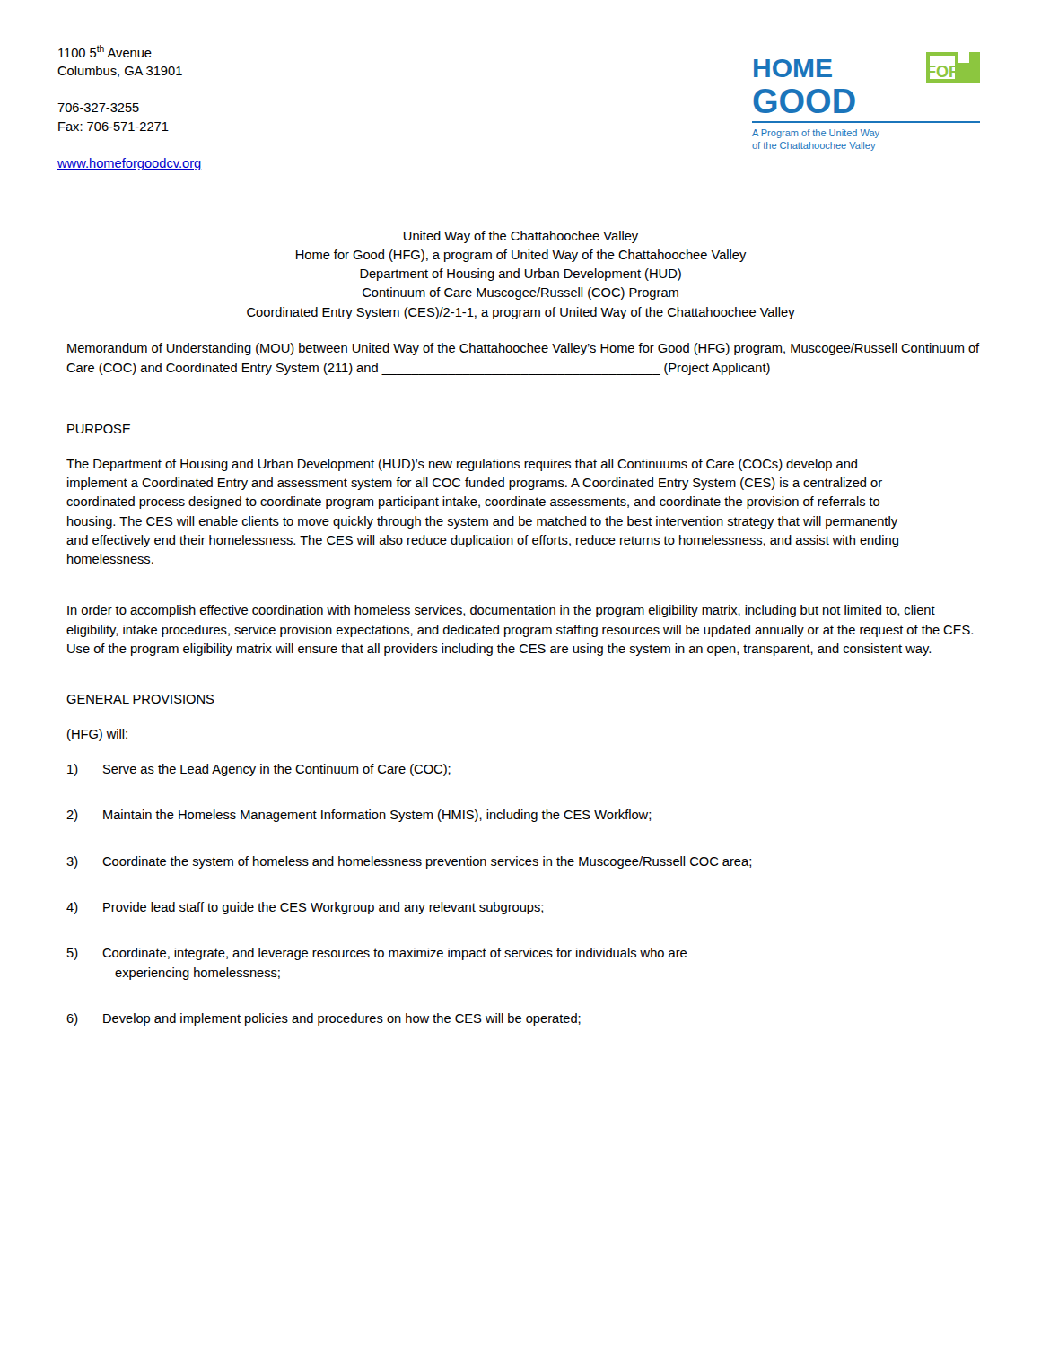1100 5th Avenue
Columbus, GA 31901
706-327-3255
Fax: 706-571-2271
www.homeforgoodcv.org
HOME FOR GOOD A Program of the United Way of the Chattahoochee Valley
United Way of the Chattahoochee Valley
Home for Good (HFG), a program of United Way of the Chattahoochee Valley
Department of Housing and Urban Development (HUD)
Continuum of Care Muscogee/Russell (COC) Program
Coordinated Entry System (CES)/2-1-1, a program of United Way of the Chattahoochee Valley
Memorandum of Understanding (MOU) between United Way of the Chattahoochee Valley’s Home for Good (HFG) program, Muscogee/Russell Continuum of Care (COC) and Coordinated Entry System (211) and ______________________________________ (Project Applicant)
PURPOSE
The Department of Housing and Urban Development (HUD)’s new regulations requires that all Continuums of Care (COCs) develop and implement a Coordinated Entry and assessment system for all COC funded programs. A Coordinated Entry System (CES) is a centralized or coordinated process designed to coordinate program participant intake, coordinate assessments, and coordinate the provision of referrals to housing. The CES will enable clients to move quickly through the system and be matched to the best intervention strategy that will permanently and effectively end their homelessness. The CES will also reduce duplication of efforts, reduce returns to homelessness, and assist with ending homelessness.
In order to accomplish effective coordination with homeless services, documentation in the program eligibility matrix, including but not limited to, client eligibility, intake procedures, service provision expectations, and dedicated program staffing resources will be updated annually or at the request of the CES. Use of the program eligibility matrix will ensure that all providers including the CES are using the system in an open, transparent, and consistent way.
GENERAL PROVISIONS
(HFG) will:
1) Serve as the Lead Agency in the Continuum of Care (COC);
2) Maintain the Homeless Management Information System (HMIS), including the CES Workflow;
3) Coordinate the system of homeless and homelessness prevention services in the Muscogee/Russell COC area;
4) Provide lead staff to guide the CES Workgroup and any relevant subgroups;
5) Coordinate, integrate, and leverage resources to maximize impact of services for individuals who are experiencing homelessness;
6) Develop and implement policies and procedures on how the CES will be operated;